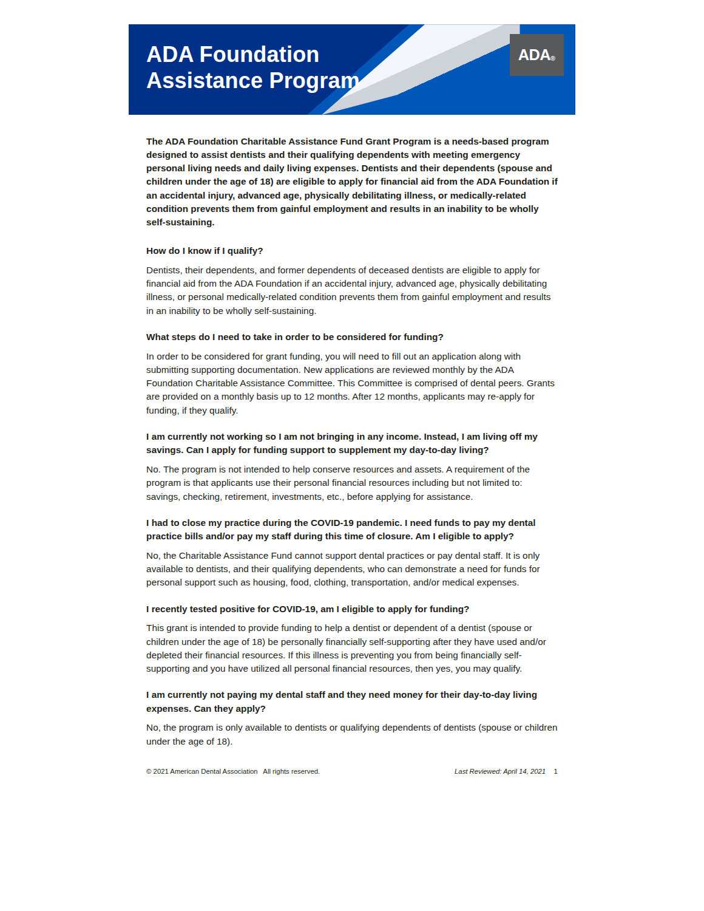ADA Foundation
Assistance Program
ADA®
The ADA Foundation Charitable Assistance Fund Grant Program is a needs-based program designed to assist dentists and their qualifying dependents with meeting emergency personal living needs and daily living expenses. Dentists and their dependents (spouse and children under the age of 18) are eligible to apply for financial aid from the ADA Foundation if an accidental injury, advanced age, physically debilitating illness, or medically-related condition prevents them from gainful employment and results in an inability to be wholly self-sustaining.
How do I know if I qualify?
Dentists, their dependents, and former dependents of deceased dentists are eligible to apply for financial aid from the ADA Foundation if an accidental injury, advanced age, physically debilitating illness, or personal medically-related condition prevents them from gainful employment and results in an inability to be wholly self-sustaining.
What steps do I need to take in order to be considered for funding?
In order to be considered for grant funding, you will need to fill out an application along with submitting supporting documentation. New applications are reviewed monthly by the ADA Foundation Charitable Assistance Committee. This Committee is comprised of dental peers. Grants are provided on a monthly basis up to 12 months. After 12 months, applicants may re-apply for funding, if they qualify.
I am currently not working so I am not bringing in any income. Instead, I am living off my savings. Can I apply for funding support to supplement my day-to-day living?
No. The program is not intended to help conserve resources and assets. A requirement of the program is that applicants use their personal financial resources including but not limited to: savings, checking, retirement, investments, etc., before applying for assistance.
I had to close my practice during the COVID-19 pandemic. I need funds to pay my dental practice bills and/or pay my staff during this time of closure. Am I eligible to apply?
No, the Charitable Assistance Fund cannot support dental practices or pay dental staff. It is only available to dentists, and their qualifying dependents, who can demonstrate a need for funds for personal support such as housing, food, clothing, transportation, and/or medical expenses.
I recently tested positive for COVID-19, am I eligible to apply for funding?
This grant is intended to provide funding to help a dentist or dependent of a dentist (spouse or children under the age of 18) be personally financially self-supporting after they have used and/or depleted their financial resources. If this illness is preventing you from being financially self-supporting and you have utilized all personal financial resources, then yes, you may qualify.
I am currently not paying my dental staff and they need money for their day-to-day living expenses. Can they apply?
No, the program is only available to dentists or qualifying dependents of dentists (spouse or children under the age of 18).
© 2021 American Dental Association All rights reserved.
Last Reviewed: April 14, 20211